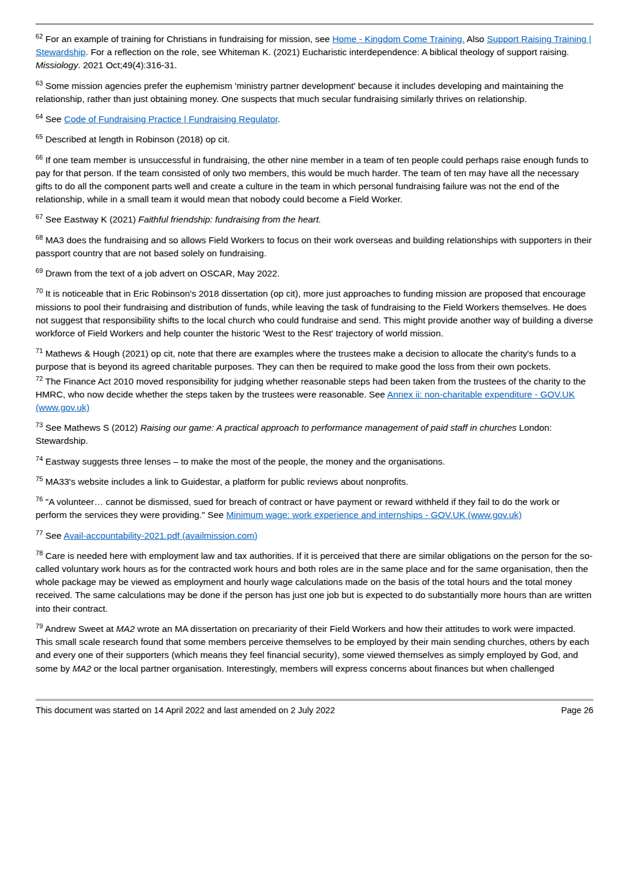62 For an example of training for Christians in fundraising for mission, see Home - Kingdom Come Training. Also Support Raising Training | Stewardship. For a reflection on the role, see Whiteman K. (2021) Eucharistic interdependence: A biblical theology of support raising. Missiology. 2021 Oct;49(4):316-31.
63 Some mission agencies prefer the euphemism 'ministry partner development' because it includes developing and maintaining the relationship, rather than just obtaining money. One suspects that much secular fundraising similarly thrives on relationship.
64 See Code of Fundraising Practice | Fundraising Regulator.
65 Described at length in Robinson (2018) op cit.
66 If one team member is unsuccessful in fundraising, the other nine member in a team of ten people could perhaps raise enough funds to pay for that person. If the team consisted of only two members, this would be much harder. The team of ten may have all the necessary gifts to do all the component parts well and create a culture in the team in which personal fundraising failure was not the end of the relationship, while in a small team it would mean that nobody could become a Field Worker.
67 See Eastway K (2021) Faithful friendship: fundraising from the heart.
68 MA3 does the fundraising and so allows Field Workers to focus on their work overseas and building relationships with supporters in their passport country that are not based solely on fundraising.
69 Drawn from the text of a job advert on OSCAR, May 2022.
70 It is noticeable that in Eric Robinson's 2018 dissertation (op cit), more just approaches to funding mission are proposed that encourage missions to pool their fundraising and distribution of funds, while leaving the task of fundraising to the Field Workers themselves. He does not suggest that responsibility shifts to the local church who could fundraise and send. This might provide another way of building a diverse workforce of Field Workers and help counter the historic 'West to the Rest' trajectory of world mission.
71 Mathews & Hough (2021) op cit, note that there are examples where the trustees make a decision to allocate the charity's funds to a purpose that is beyond its agreed charitable purposes. They can then be required to make good the loss from their own pockets.
72 The Finance Act 2010 moved responsibility for judging whether reasonable steps had been taken from the trustees of the charity to the HMRC, who now decide whether the steps taken by the trustees were reasonable. See Annex ii: non-charitable expenditure - GOV.UK (www.gov.uk)
73 See Mathews S (2012) Raising our game: A practical approach to performance management of paid staff in churches London: Stewardship.
74 Eastway suggests three lenses – to make the most of the people, the money and the organisations.
75 MA33's website includes a link to Guidestar, a platform for public reviews about nonprofits.
76 "A volunteer… cannot be dismissed, sued for breach of contract or have payment or reward withheld if they fail to do the work or perform the services they were providing." See Minimum wage: work experience and internships - GOV.UK (www.gov.uk)
77 See Avail-accountability-2021.pdf (availmission.com)
78 Care is needed here with employment law and tax authorities. If it is perceived that there are similar obligations on the person for the so-called voluntary work hours as for the contracted work hours and both roles are in the same place and for the same organisation, then the whole package may be viewed as employment and hourly wage calculations made on the basis of the total hours and the total money received. The same calculations may be done if the person has just one job but is expected to do substantially more hours than are written into their contract.
79 Andrew Sweet at MA2 wrote an MA dissertation on precariarity of their Field Workers and how their attitudes to work were impacted. This small scale research found that some members perceive themselves to be employed by their main sending churches, others by each and every one of their supporters (which means they feel financial security), some viewed themselves as simply employed by God, and some by MA2 or the local partner organisation. Interestingly, members will express concerns about finances but when challenged
This document was started on 14 April 2022 and last amended on 2 July 2022 Page 26